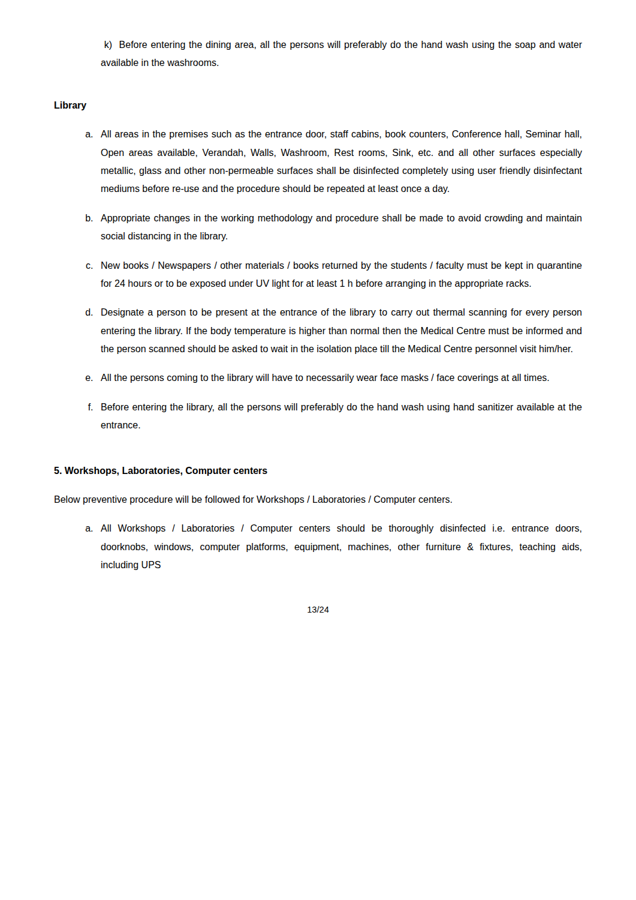k) Before entering the dining area, all the persons will preferably do the hand wash using the soap and water available in the washrooms.
Library
All areas in the premises such as the entrance door, staff cabins, book counters, Conference hall, Seminar hall, Open areas available, Verandah, Walls, Washroom, Rest rooms, Sink, etc. and all other surfaces especially metallic, glass and other non-permeable surfaces shall be disinfected completely using user friendly disinfectant mediums before re-use and the procedure should be repeated at least once a day.
Appropriate changes in the working methodology and procedure shall be made to avoid crowding and maintain social distancing in the library.
New books / Newspapers / other materials / books returned by the students / faculty must be kept in quarantine for 24 hours or to be exposed under UV light for at least 1 h before arranging in the appropriate racks.
Designate a person to be present at the entrance of the library to carry out thermal scanning for every person entering the library. If the body temperature is higher than normal then the Medical Centre must be informed and the person scanned should be asked to wait in the isolation place till the Medical Centre personnel visit him/her.
All the persons coming to the library will have to necessarily wear face masks / face coverings at all times.
Before entering the library, all the persons will preferably do the hand wash using hand sanitizer available at the entrance.
5. Workshops, Laboratories, Computer centers
Below preventive procedure will be followed for Workshops / Laboratories / Computer centers.
All Workshops / Laboratories / Computer centers should be thoroughly disinfected i.e. entrance doors, doorknobs, windows, computer platforms, equipment, machines, other furniture & fixtures, teaching aids, including UPS
13/24